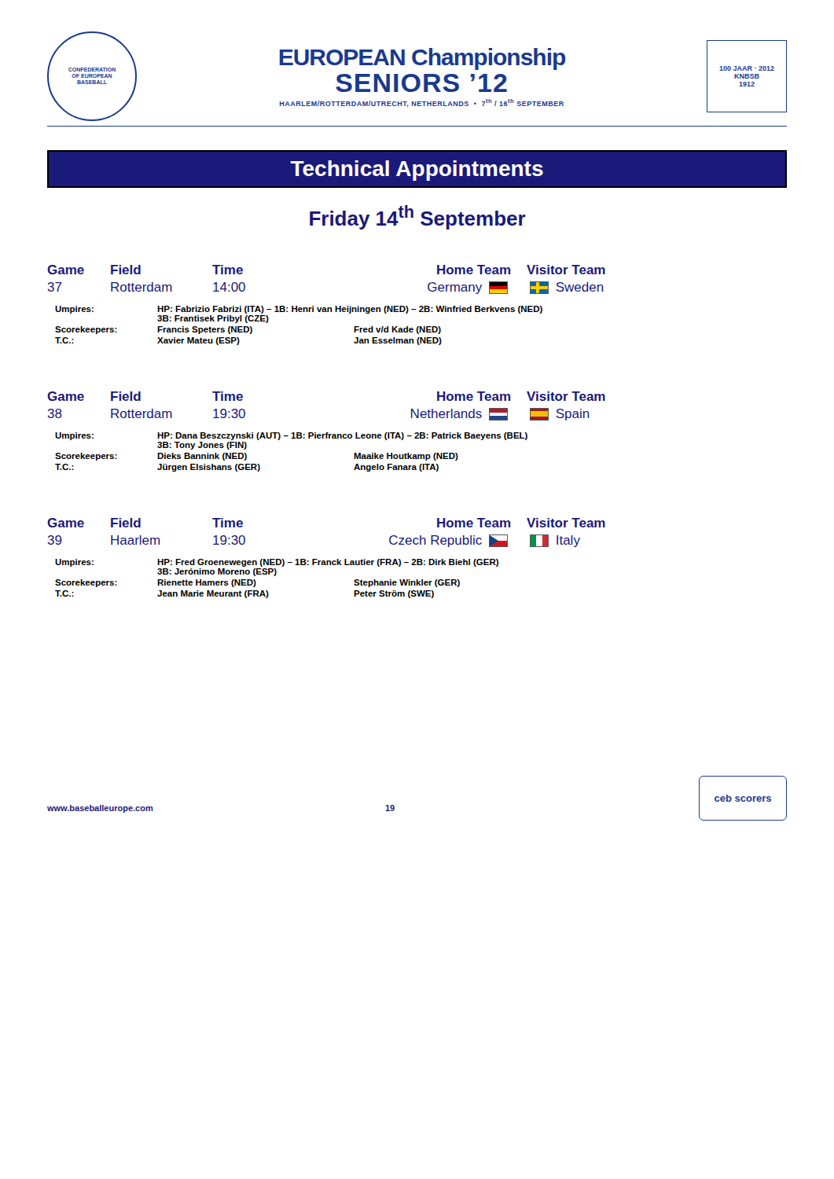CONFEDERATION
OF EUROPEAN
BASEBALL
EUROPEAN Championship
SENIORS ’12
HAARLEM/ROTTERDAM/UTRECHT, NETHERLANDS • 7th / 16th SEPTEMBER
100 JAAR · 2012
KNBSB
1912
Technical Appointments
Friday 14th September
| Game | Field | Time | Home Team | Visitor Team |
| --- | --- | --- | --- | --- |
| 37 | Rotterdam | 14:00 | Germany | Sweden |
| Umpires: | HP: Fabrizio Fabrizi (ITA) – 1B: Henri van Heijningen (NED) – 2B: Winfried Berkvens (NED) 3B: Frantisek Pribyl (CZE) |
| Scorekeepers: | Francis Speters (NED) | Fred v/d Kade (NED) |
| T.C.: | Xavier Mateu (ESP) | Jan Esselman (NED) |
| Game | Field | Time | Home Team | Visitor Team |
| --- | --- | --- | --- | --- |
| 38 | Rotterdam | 19:30 | Netherlands | Spain |
| Umpires: | HP: Dana Beszczynski (AUT) – 1B: Pierfranco Leone (ITA) – 2B: Patrick Baeyens (BEL) 3B: Tony Jones (FIN) |
| Scorekeepers: | Dieks Bannink (NED) | Maaike Houtkamp (NED) |
| T.C.: | Jürgen Elsishans (GER) | Angelo Fanara (ITA) |
| Game | Field | Time | Home Team | Visitor Team |
| --- | --- | --- | --- | --- |
| 39 | Haarlem | 19:30 | Czech Republic | Italy |
| Umpires: | HP: Fred Groenewegen (NED) – 1B: Franck Lautier (FRA) – 2B: Dirk Biehl (GER) 3B: Jerónimo Moreno (ESP) |
| Scorekeepers: | Rienette Hamers (NED) | Stephanie Winkler (GER) |
| T.C.: | Jean Marie Meurant (FRA) | Peter Ström (SWE) |
www.baseballeurope.com 19
ceb scorers